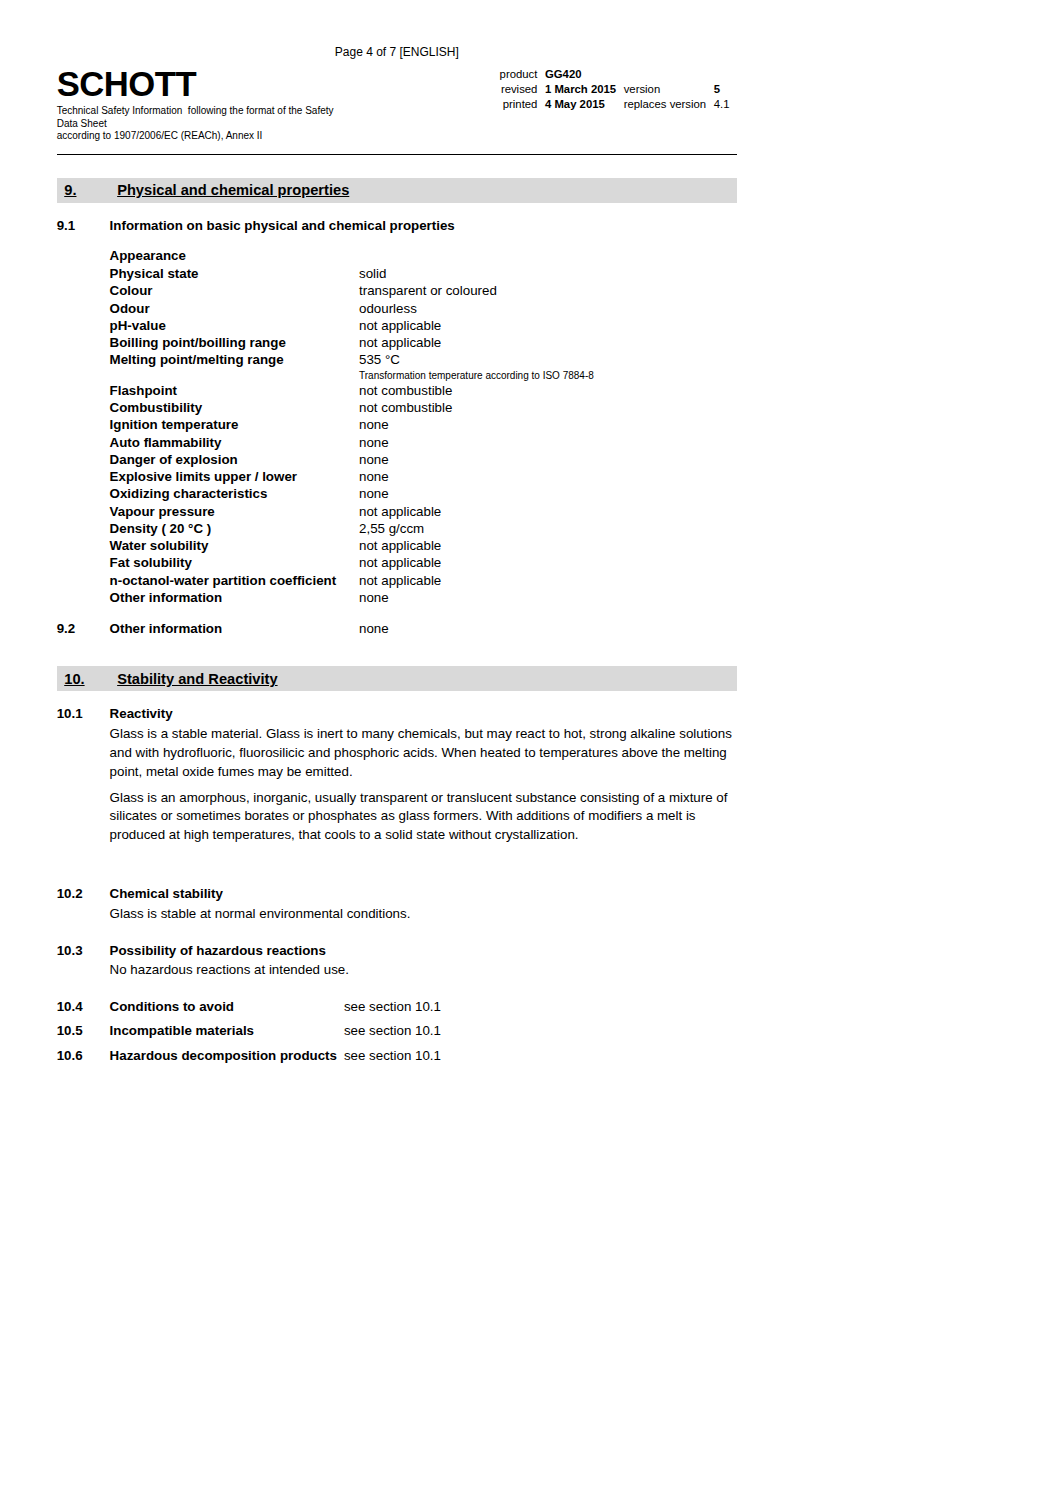Page 4 of 7 [ENGLISH]
SCHOTT
Technical Safety Information following the format of the Safety Data Sheet
according to 1907/2006/EC (REACh), Annex II
| product | GG420 | | |
| revised | 1 March 2015 | version | 5 |
| printed | 4 May 2015 | replaces version | 4.1 |
9. Physical and chemical properties
9.1
Information on basic physical and chemical properties
Appearance
| Physical state | solid |
| Colour | transparent or coloured |
| Odour | odourless |
| pH-value | not applicable |
| Boilling point/boilling range | not applicable |
| Melting point/melting range | 535 °C |
| | Transformation temperature according to ISO 7884-8 |
| Flashpoint | not combustible |
| Combustibility | not combustible |
| Ignition temperature | none |
| Auto flammability | none |
| Danger of explosion | none |
| Explosive limits upper / lower | none |
| Oxidizing characteristics | none |
| Vapour pressure | not applicable |
| Density ( 20 °C ) | 2,55 g/ccm |
| Water solubility | not applicable |
| Fat solubility | not applicable |
| n-octanol-water partition coefficient | not applicable |
| Other information | none |
9.2
Other information
none
10. Stability and Reactivity
10.1
Reactivity
Glass is a stable material. Glass is inert to many chemicals, but may react to hot, strong alkaline solutions and with hydrofluoric, fluorosilicic and phosphoric acids. When heated to temperatures above the melting point, metal oxide fumes may be emitted.
Glass is an amorphous, inorganic, usually transparent or translucent substance consisting of a mixture of silicates or sometimes borates or phosphates as glass formers. With additions of modifiers a melt is produced at high temperatures, that cools to a solid state without crystallization.
10.2
Chemical stability
Glass is stable at normal environmental conditions.
10.3
Possibility of hazardous reactions
No hazardous reactions at intended use.
10.4
Conditions to avoid
see section 10.1
10.5
Incompatible materials
see section 10.1
10.6
Hazardous decomposition products
see section 10.1